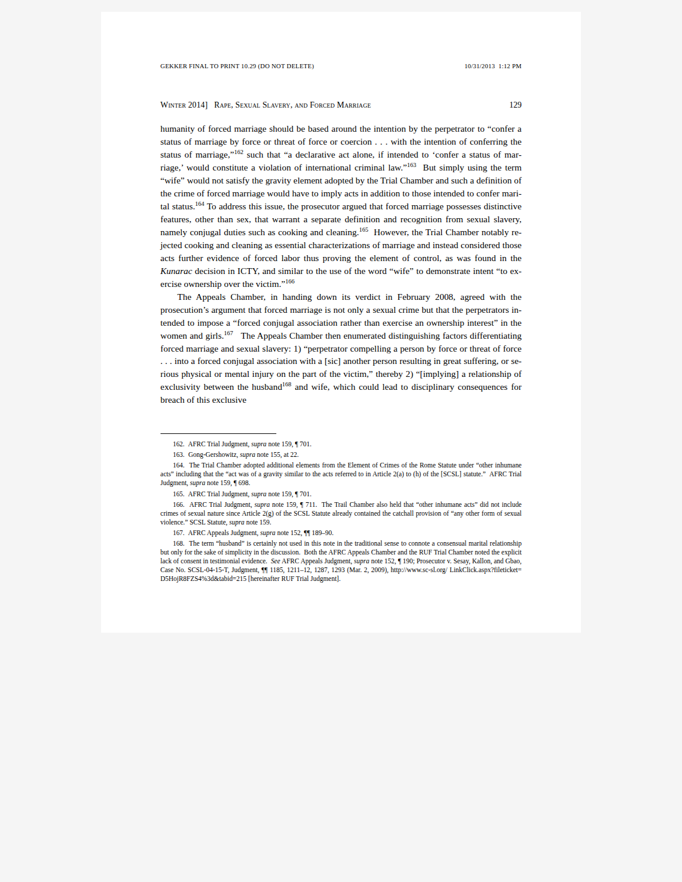Gekker final to print 10.29 (Do Not Delete)
10/31/2013 1:12 PM
Winter 2014] Rape, Sexual Slavery, and Forced Marriage
129
humanity of forced marriage should be based around the intention by the perpetrator to “confer a status of marriage by force or threat of force or coercion . . . with the intention of conferring the status of marriage,”162 such that “a declarative act alone, if intended to ‘confer a status of marriage,’ would constitute a violation of international criminal law.”163 But simply using the term “wife” would not satisfy the gravity element adopted by the Trial Chamber and such a definition of the crime of forced marriage would have to imply acts in addition to those intended to confer marital status.164 To address this issue, the prosecutor argued that forced marriage possesses distinctive features, other than sex, that warrant a separate definition and recognition from sexual slavery, namely conjugal duties such as cooking and cleaning.165 However, the Trial Chamber notably rejected cooking and cleaning as essential characterizations of marriage and instead considered those acts further evidence of forced labor thus proving the element of control, as was found in the Kunarac decision in ICTY, and similar to the use of the word “wife” to demonstrate intent “to exercise ownership over the victim.”166
The Appeals Chamber, in handing down its verdict in February 2008, agreed with the prosecution’s argument that forced marriage is not only a sexual crime but that the perpetrators intended to impose a “forced conjugal association rather than exercise an ownership interest” in the women and girls.167 The Appeals Chamber then enumerated distinguishing factors differentiating forced marriage and sexual slavery: 1) “perpetrator compelling a person by force or threat of force . . . into a forced conjugal association with a [sic] another person resulting in great suffering, or serious physical or mental injury on the part of the victim,” thereby 2) “[implying] a relationship of exclusivity between the husband168 and wife, which could lead to disciplinary consequences for breach of this exclusive
162. AFRC Trial Judgment, supra note 159, ¶ 701.
163. Gong-Gershowitz, supra note 155, at 22.
164. The Trial Chamber adopted additional elements from the Element of Crimes of the Rome Statute under “other inhumane acts” including that the “act was of a gravity similar to the acts referred to in Article 2(a) to (h) of the [SCSL] statute.” AFRC Trial Judgment, supra note 159, ¶ 698.
165. AFRC Trial Judgment, supra note 159, ¶ 701.
166. AFRC Trial Judgment, supra note 159, ¶ 711. The Trail Chamber also held that “other inhumane acts” did not include crimes of sexual nature since Article 2(g) of the SCSL Statute already contained the catchall provision of “any other form of sexual violence.” SCSL Statute, supra note 159.
167. AFRC Appeals Judgment, supra note 152, ¶¶ 189–90.
168. The term “husband” is certainly not used in this note in the traditional sense to connote a consensual marital relationship but only for the sake of simplicity in the discussion. Both the AFRC Appeals Chamber and the RUF Trial Chamber noted the explicit lack of consent in testimonial evidence. See AFRC Appeals Judgment, supra note 152, ¶ 190; Prosecutor v. Sesay, Kallon, and Gbao, Case No. SCSL-04-15-T, Judgment, ¶¶ 1185, 1211–12, 1287, 1293 (Mar. 2, 2009), http://www.sc-sl.org/ LinkClick.aspx?fileticket= D5HojR8FZS4%3d&tabid=215 [hereinafter RUF Trial Judgment].